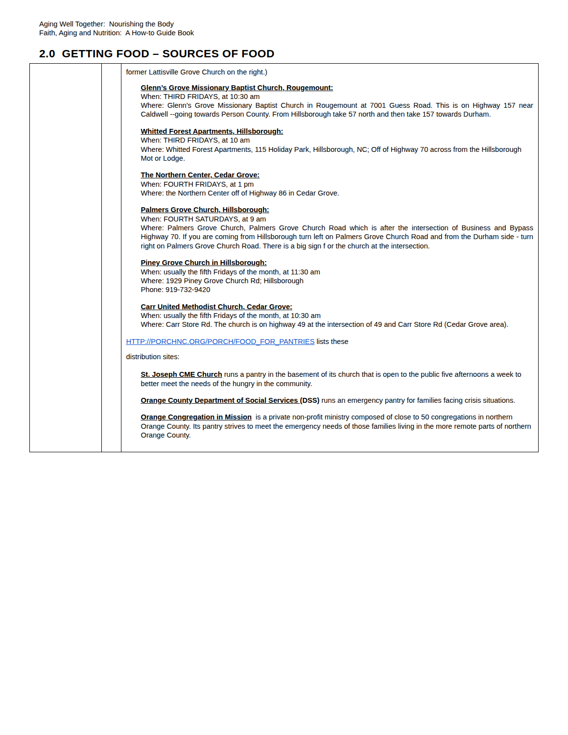Aging Well Together: Nourishing the Body
Faith, Aging and Nutrition: A How-to Guide Book
2.0 GETTING FOOD – SOURCES OF FOOD
| | | former Lattisville Grove Church on the right.) Glenn’s Grove Missionary Baptist Church, Rougemount: When: THIRD FRIDAYS, at 10:30 am Where: Glenn's Grove Missionary Baptist Church in Rougemount at 7001 Guess Road. This is on Highway 157 near Caldwell --going towards Person County. From Hillsborough take 57 north and then take 157 towards Durham. Whitted Forest Apartments, Hillsborough: When: THIRD FRIDAYS, at 10 am Where: Whitted Forest Apartments, 115 Holiday Park, Hillsborough, NC; Off of Highway 70 across from the Hillsborough Mot or Lodge. The Northern Center, Cedar Grove: When: FOURTH FRIDAYS, at 1 pm Where: the Northern Center off of Highway 86 in Cedar Grove. Palmers Grove Church, Hillsborough: When: FOURTH SATURDAYS, at 9 am Where: Palmers Grove Church, Palmers Grove Church Road which is after the intersection of Business and Bypass Highway 70. If you are coming from Hillsborough turn left on Palmers Grove Church Road and from the Durham side - turn right on Palmers Grove Church Road. There is a big sign f or the church at the intersection. Piney Grove Church in Hillsborough: When: usually the fifth Fridays of the month, at 11:30 am Where: 1929 Piney Grove Church Rd; Hillsborough Phone: 919-732-9420 Carr United Methodist Church, Cedar Grove: When: usually the fifth Fridays of the month, at 10:30 am Where: Carr Store Rd. The church is on highway 49 at the intersection of 49 and Carr Store Rd (Cedar Grove area). HTTP://PORCHNC.ORG/PORCH/FOOD_FOR_PANTRIES lists these distribution sites: St. Joseph CME Church runs a pantry in the basement of its church that is open to the public five afternoons a week to better meet the needs of the hungry in the community. Orange County Department of Social Services (DSS) runs an emergency pantry for families facing crisis situations. Orange Congregation in Mission is a private non-profit ministry composed of close to 50 congregations in northern Orange County. Its pantry strives to meet the emergency needs of those families living in the more remote parts of northern Orange County. |